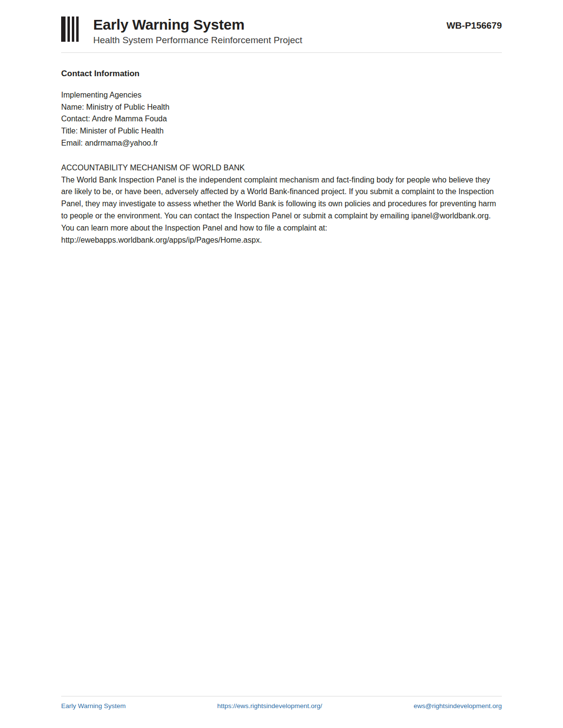Early Warning System
Health System Performance Reinforcement Project
WB-P156679
Contact Information
Implementing Agencies
Name: Ministry of Public Health
Contact: Andre Mamma Fouda
Title: Minister of Public Health
Email: andrmama@yahoo.fr
ACCOUNTABILITY MECHANISM OF WORLD BANK
The World Bank Inspection Panel is the independent complaint mechanism and fact-finding body for people who believe they are likely to be, or have been, adversely affected by a World Bank-financed project. If you submit a complaint to the Inspection Panel, they may investigate to assess whether the World Bank is following its own policies and procedures for preventing harm to people or the environment. You can contact the Inspection Panel or submit a complaint by emailing ipanel@worldbank.org. You can learn more about the Inspection Panel and how to file a complaint at:
http://ewebapps.worldbank.org/apps/ip/Pages/Home.aspx.
Early Warning System
https://ews.rightsindevelopment.org/
ews@rightsindevelopment.org